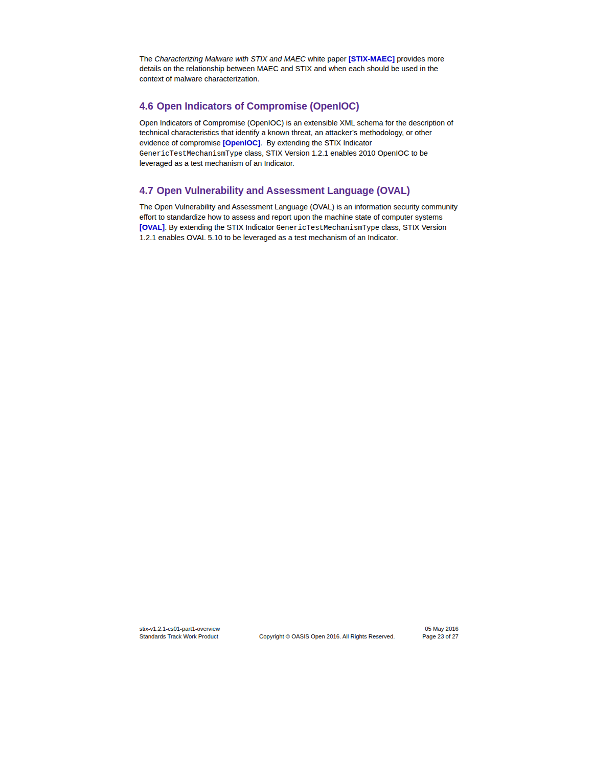The Characterizing Malware with STIX and MAEC white paper [STIX-MAEC] provides more details on the relationship between MAEC and STIX and when each should be used in the context of malware characterization.
4.6 Open Indicators of Compromise (OpenIOC)
Open Indicators of Compromise (OpenIOC) is an extensible XML schema for the description of technical characteristics that identify a known threat, an attacker’s methodology, or other evidence of compromise [OpenIOC]. By extending the STIX Indicator GenericTestMechanismType class, STIX Version 1.2.1 enables 2010 OpenIOC to be leveraged as a test mechanism of an Indicator.
4.7 Open Vulnerability and Assessment Language (OVAL)
The Open Vulnerability and Assessment Language (OVAL) is an information security community effort to standardize how to assess and report upon the machine state of computer systems [OVAL]. By extending the STIX Indicator GenericTestMechanismType class, STIX Version 1.2.1 enables OVAL 5.10 to be leveraged as a test mechanism of an Indicator.
| stix-v1.2.1-cs01-part1-overview | | 05 May 2016 |
| Standards Track Work Product | Copyright © OASIS Open 2016. All Rights Reserved. | Page 23 of 27 |